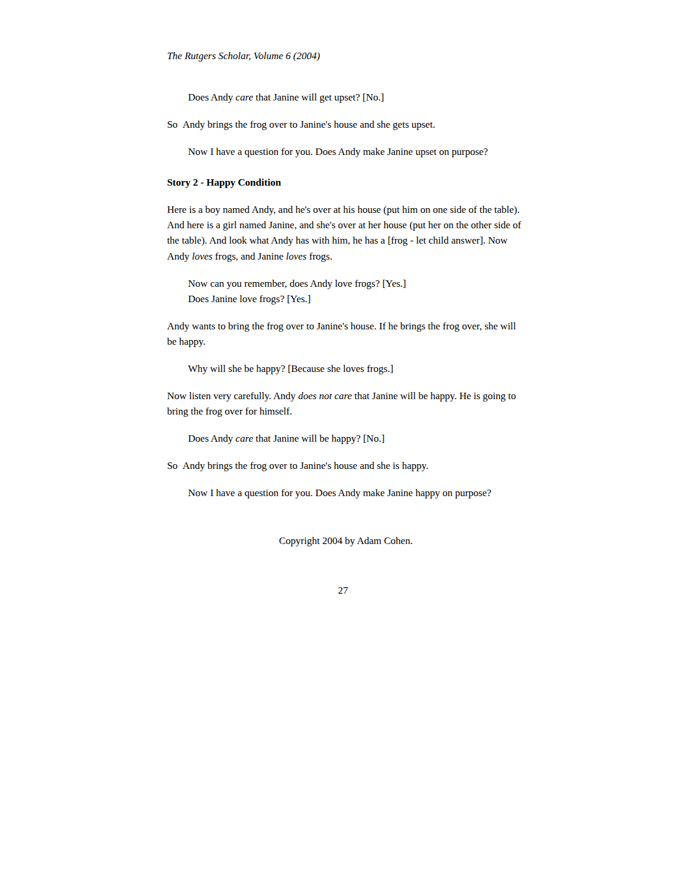The Rutgers Scholar, Volume 6 (2004)
Does Andy care that Janine will get upset? [No.]
So Andy brings the frog over to Janine's house and she gets upset.
Now I have a question for you. Does Andy make Janine upset on purpose?
Story 2 - Happy Condition
Here is a boy named Andy, and he's over at his house (put him on one side of the table). And here is a girl named Janine, and she's over at her house (put her on the other side of the table). And look what Andy has with him, he has a [frog - let child answer]. Now Andy loves frogs, and Janine loves frogs.
Now can you remember, does Andy love frogs? [Yes.]
Does Janine love frogs? [Yes.]
Andy wants to bring the frog over to Janine's house. If he brings the frog over, she will be happy.
Why will she be happy? [Because she loves frogs.]
Now listen very carefully. Andy does not care that Janine will be happy. He is going to bring the frog over for himself.
Does Andy care that Janine will be happy? [No.]
So Andy brings the frog over to Janine's house and she is happy.
Now I have a question for you. Does Andy make Janine happy on purpose?
Copyright 2004 by Adam Cohen.
27